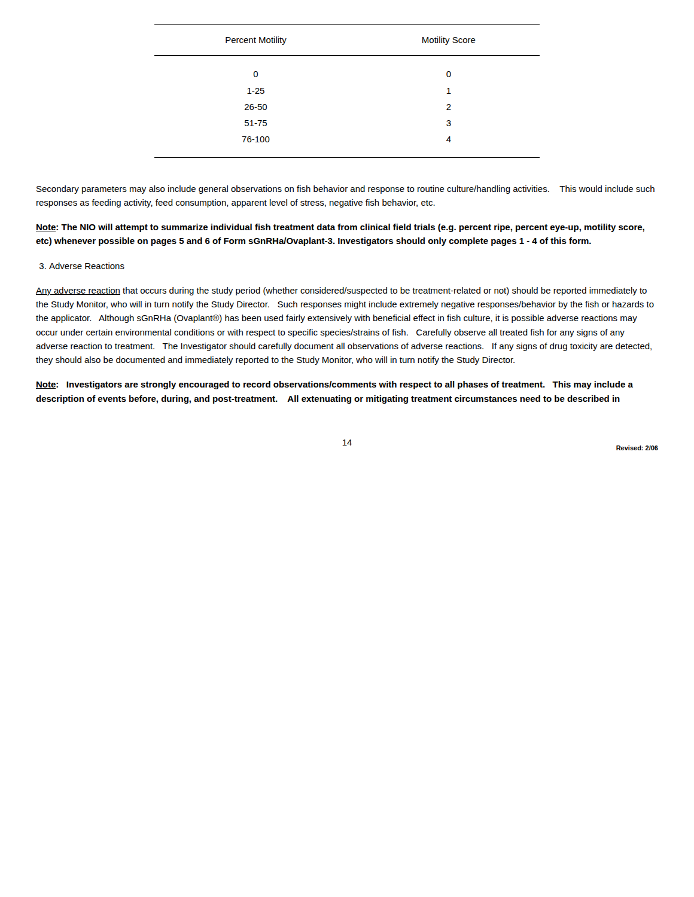| Percent Motility | Motility Score |
| --- | --- |
| 0 | 0 |
| 1-25 | 1 |
| 26-50 | 2 |
| 51-75 | 3 |
| 76-100 | 4 |
Secondary parameters may also include general observations on fish behavior and response to routine culture/handling activities. This would include such responses as feeding activity, feed consumption, apparent level of stress, negative fish behavior, etc.
Note: The NIO will attempt to summarize individual fish treatment data from clinical field trials (e.g. percent ripe, percent eye-up, motility score, etc) whenever possible on pages 5 and 6 of Form sGnRHa/Ovaplant-3. Investigators should only complete pages 1 - 4 of this form.
Adverse Reactions
Any adverse reaction that occurs during the study period (whether considered/suspected to be treatment-related or not) should be reported immediately to the Study Monitor, who will in turn notify the Study Director. Such responses might include extremely negative responses/behavior by the fish or hazards to the applicator. Although sGnRHa (Ovaplant®) has been used fairly extensively with beneficial effect in fish culture, it is possible adverse reactions may occur under certain environmental conditions or with respect to specific species/strains of fish. Carefully observe all treated fish for any signs of any adverse reaction to treatment. The Investigator should carefully document all observations of adverse reactions. If any signs of drug toxicity are detected, they should also be documented and immediately reported to the Study Monitor, who will in turn notify the Study Director.
Note: Investigators are strongly encouraged to record observations/comments with respect to all phases of treatment. This may include a description of events before, during, and post-treatment. All extenuating or mitigating treatment circumstances need to be described in
14
Revised: 2/06